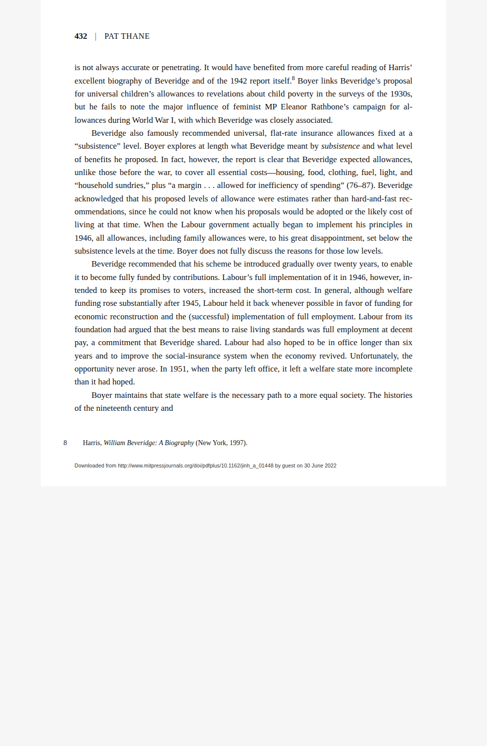432|PAT THANE
is not always accurate or penetrating. It would have benefited from more careful reading of Harris’ excellent biography of Beveridge and of the 1942 report itself.8 Boyer links Beveridge’s proposal for universal children’s allowances to revelations about child poverty in the surveys of the 1930s, but he fails to note the major influence of feminist MP Eleanor Rathbone’s campaign for allowances during World War I, with which Beveridge was closely associated.
Beveridge also famously recommended universal, flat-rate insurance allowances fixed at a “subsistence” level. Boyer explores at length what Beveridge meant by subsistence and what level of benefits he proposed. In fact, however, the report is clear that Beveridge expected allowances, unlike those before the war, to cover all essential costs—housing, food, clothing, fuel, light, and “household sundries,” plus “a margin . . . allowed for inefficiency of spending” (76–87). Beveridge acknowledged that his proposed levels of allowance were estimates rather than hard-and-fast recommendations, since he could not know when his proposals would be adopted or the likely cost of living at that time. When the Labour government actually began to implement his principles in 1946, all allowances, including family allowances were, to his great disappointment, set below the subsistence levels at the time. Boyer does not fully discuss the reasons for those low levels.
Beveridge recommended that his scheme be introduced gradually over twenty years, to enable it to become fully funded by contributions. Labour’s full implementation of it in 1946, however, intended to keep its promises to voters, increased the short-term cost. In general, although welfare funding rose substantially after 1945, Labour held it back whenever possible in favor of funding for economic reconstruction and the (successful) implementation of full employment. Labour from its foundation had argued that the best means to raise living standards was full employment at decent pay, a commitment that Beveridge shared. Labour had also hoped to be in office longer than six years and to improve the social-insurance system when the economy revived. Unfortunately, the opportunity never arose. In 1951, when the party left office, it left a welfare state more incomplete than it had hoped.
Boyer maintains that state welfare is the necessary path to a more equal society. The histories of the nineteenth century and
8 Harris, William Beveridge: A Biography (New York, 1997).
Downloaded from http://www.mitpressjournals.org/doi/pdfplus/10.1162/jinh_a_01448 by guest on 30 June 2022